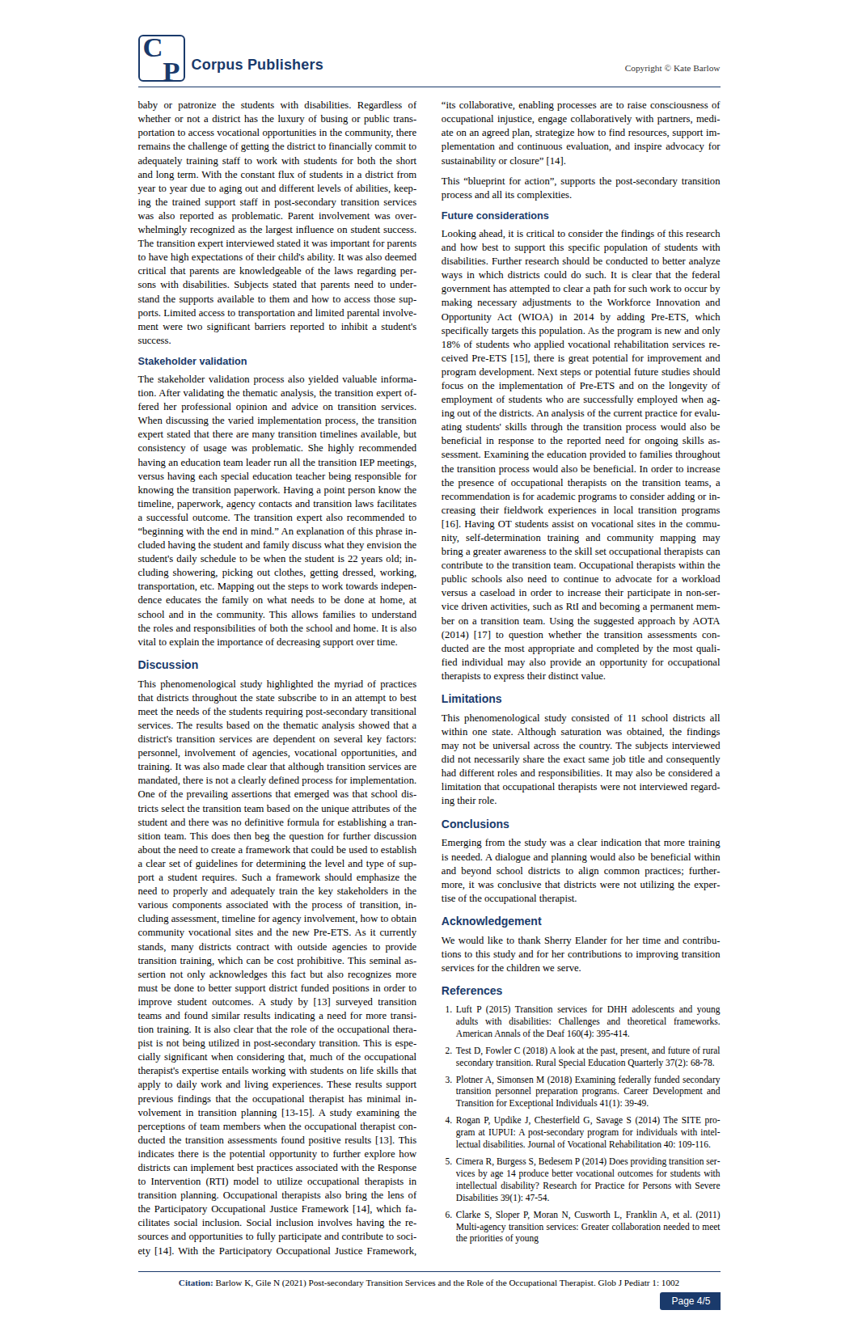C P
Corpus Publishers
Copyright © Kate Barlow
baby or patronize the students with disabilities. Regardless of whether or not a district has the luxury of busing or public transportation to access vocational opportunities in the community, there remains the challenge of getting the district to financially commit to adequately training staff to work with students for both the short and long term. With the constant flux of students in a district from year to year due to aging out and different levels of abilities, keeping the trained support staff in post-secondary transition services was also reported as problematic. Parent involvement was overwhelmingly recognized as the largest influence on student success. The transition expert interviewed stated it was important for parents to have high expectations of their child's ability. It was also deemed critical that parents are knowledgeable of the laws regarding persons with disabilities. Subjects stated that parents need to understand the supports available to them and how to access those supports. Limited access to transportation and limited parental involvement were two significant barriers reported to inhibit a student's success.
Stakeholder validation
The stakeholder validation process also yielded valuable information. After validating the thematic analysis, the transition expert offered her professional opinion and advice on transition services. When discussing the varied implementation process, the transition expert stated that there are many transition timelines available, but consistency of usage was problematic. She highly recommended having an education team leader run all the transition IEP meetings, versus having each special education teacher being responsible for knowing the transition paperwork. Having a point person know the timeline, paperwork, agency contacts and transition laws facilitates a successful outcome. The transition expert also recommended to “beginning with the end in mind.” An explanation of this phrase included having the student and family discuss what they envision the student's daily schedule to be when the student is 22 years old; including showering, picking out clothes, getting dressed, working, transportation, etc. Mapping out the steps to work towards independence educates the family on what needs to be done at home, at school and in the community. This allows families to understand the roles and responsibilities of both the school and home. It is also vital to explain the importance of decreasing support over time.
Discussion
This phenomenological study highlighted the myriad of practices that districts throughout the state subscribe to in an attempt to best meet the needs of the students requiring post-secondary transitional services. The results based on the thematic analysis showed that a district's transition services are dependent on several key factors: personnel, involvement of agencies, vocational opportunities, and training. It was also made clear that although transition services are mandated, there is not a clearly defined process for implementation. One of the prevailing assertions that emerged was that school districts select the transition team based on the unique attributes of the student and there was no definitive formula for establishing a transition team. This does then beg the question for further discussion about the need to create a framework that could be used to establish a clear set of guidelines for determining the level and type of support a student requires. Such a framework should emphasize the need to properly and adequately train the key stakeholders in the various components associated with the process of transition, including assessment, timeline for agency involvement, how to obtain community vocational sites and the new Pre-ETS. As it currently stands, many districts contract with outside agencies to provide transition training, which can be cost prohibitive. This seminal assertion not only acknowledges this fact but also recognizes more must be done to better support district funded positions in order to improve student outcomes. A study by [13] surveyed transition teams and found similar results indicating a need for more transition training. It is also clear that the role of the occupational therapist is not being utilized in post-secondary transition. This is especially significant when considering that, much of the occupational therapist's expertise entails working with students on life skills that apply to daily work and living experiences. These results support previous findings that the occupational therapist has minimal involvement in transition planning [13-15]. A study examining the perceptions of team members when the occupational therapist conducted the transition assessments found positive results [13]. This indicates there is the potential opportunity to further explore how districts can implement best practices associated with the Response to Intervention (RTI) model to utilize occupational therapists in transition planning. Occupational therapists also bring the lens of the Participatory Occupational Justice Framework [14], which facilitates social inclusion. Social inclusion involves having the resources and opportunities to fully participate and contribute to society [14]. With the Participatory Occupational Justice Framework, “its collaborative, enabling processes are to raise consciousness of occupational injustice, engage collaboratively with partners, mediate on an agreed plan, strategize how to find resources, support implementation and continuous evaluation, and inspire advocacy for sustainability or closure” [14].
This “blueprint for action”, supports the post-secondary transition process and all its complexities.
Future considerations
Looking ahead, it is critical to consider the findings of this research and how best to support this specific population of students with disabilities. Further research should be conducted to better analyze ways in which districts could do such. It is clear that the federal government has attempted to clear a path for such work to occur by making necessary adjustments to the Workforce Innovation and Opportunity Act (WIOA) in 2014 by adding Pre-ETS, which specifically targets this population. As the program is new and only 18% of students who applied vocational rehabilitation services received Pre-ETS [15], there is great potential for improvement and program development. Next steps or potential future studies should focus on the implementation of Pre-ETS and on the longevity of employment of students who are successfully employed when aging out of the districts. An analysis of the current practice for evaluating students' skills through the transition process would also be beneficial in response to the reported need for ongoing skills assessment. Examining the education provided to families throughout the transition process would also be beneficial. In order to increase the presence of occupational therapists on the transition teams, a recommendation is for academic programs to consider adding or increasing their fieldwork experiences in local transition programs [16]. Having OT students assist on vocational sites in the community, self-determination training and community mapping may bring a greater awareness to the skill set occupational therapists can contribute to the transition team. Occupational therapists within the public schools also need to continue to advocate for a workload versus a caseload in order to increase their participate in non-service driven activities, such as RtI and becoming a permanent member on a transition team. Using the suggested approach by AOTA (2014) [17] to question whether the transition assessments conducted are the most appropriate and completed by the most qualified individual may also provide an opportunity for occupational therapists to express their distinct value.
Limitations
This phenomenological study consisted of 11 school districts all within one state. Although saturation was obtained, the findings may not be universal across the country. The subjects interviewed did not necessarily share the exact same job title and consequently had different roles and responsibilities. It may also be considered a limitation that occupational therapists were not interviewed regarding their role.
Conclusions
Emerging from the study was a clear indication that more training is needed. A dialogue and planning would also be beneficial within and beyond school districts to align common practices; furthermore, it was conclusive that districts were not utilizing the expertise of the occupational therapist.
Acknowledgement
We would like to thank Sherry Elander for her time and contributions to this study and for her contributions to improving transition services for the children we serve.
References
Luft P (2015) Transition services for DHH adolescents and young adults with disabilities: Challenges and theoretical frameworks. American Annals of the Deaf 160(4): 395-414.
Test D, Fowler C (2018) A look at the past, present, and future of rural secondary transition. Rural Special Education Quarterly 37(2): 68-78.
Plotner A, Simonsen M (2018) Examining federally funded secondary transition personnel preparation programs. Career Development and Transition for Exceptional Individuals 41(1): 39-49.
Rogan P, Updike J, Chesterfield G, Savage S (2014) The SITE program at IUPUI: A post-secondary program for individuals with intellectual disabilities. Journal of Vocational Rehabilitation 40: 109-116.
Cimera R, Burgess S, Bedesem P (2014) Does providing transition services by age 14 produce better vocational outcomes for students with intellectual disability? Research for Practice for Persons with Severe Disabilities 39(1): 47-54.
Clarke S, Sloper P, Moran N, Cusworth L, Franklin A, et al. (2011) Multi-agency transition services: Greater collaboration needed to meet the priorities of young
Citation: Barlow K, Gile N (2021) Post-secondary Transition Services and the Role of the Occupational Therapist. Glob J Pediatr 1: 1002
Page 4/5